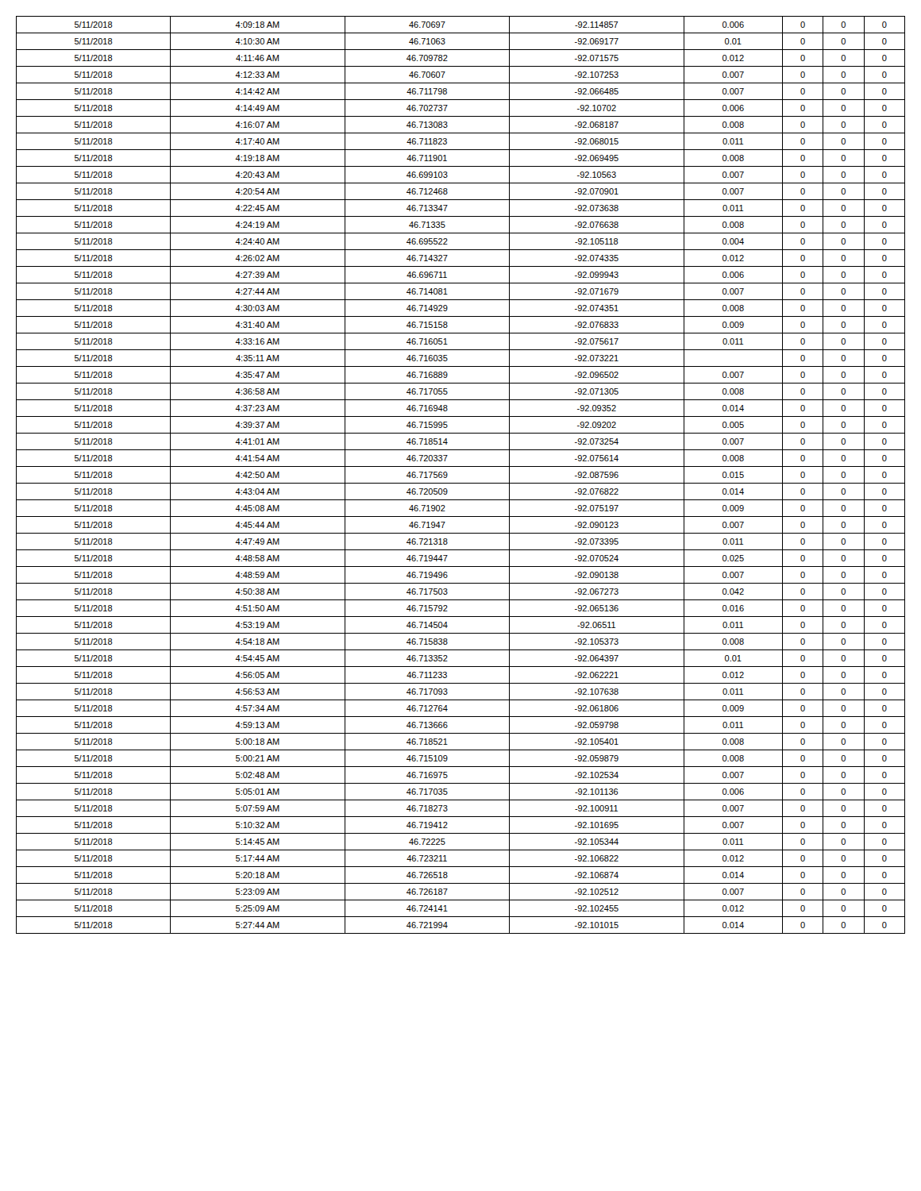| 5/11/2018 | 4:09:18 AM | 46.70697 | -92.114857 | 0.006 | 0 | 0 | 0 |
| 5/11/2018 | 4:10:30 AM | 46.71063 | -92.069177 | 0.01 | 0 | 0 | 0 |
| 5/11/2018 | 4:11:46 AM | 46.709782 | -92.071575 | 0.012 | 0 | 0 | 0 |
| 5/11/2018 | 4:12:33 AM | 46.70607 | -92.107253 | 0.007 | 0 | 0 | 0 |
| 5/11/2018 | 4:14:42 AM | 46.711798 | -92.066485 | 0.007 | 0 | 0 | 0 |
| 5/11/2018 | 4:14:49 AM | 46.702737 | -92.10702 | 0.006 | 0 | 0 | 0 |
| 5/11/2018 | 4:16:07 AM | 46.713083 | -92.068187 | 0.008 | 0 | 0 | 0 |
| 5/11/2018 | 4:17:40 AM | 46.711823 | -92.068015 | 0.011 | 0 | 0 | 0 |
| 5/11/2018 | 4:19:18 AM | 46.711901 | -92.069495 | 0.008 | 0 | 0 | 0 |
| 5/11/2018 | 4:20:43 AM | 46.699103 | -92.10563 | 0.007 | 0 | 0 | 0 |
| 5/11/2018 | 4:20:54 AM | 46.712468 | -92.070901 | 0.007 | 0 | 0 | 0 |
| 5/11/2018 | 4:22:45 AM | 46.713347 | -92.073638 | 0.011 | 0 | 0 | 0 |
| 5/11/2018 | 4:24:19 AM | 46.71335 | -92.076638 | 0.008 | 0 | 0 | 0 |
| 5/11/2018 | 4:24:40 AM | 46.695522 | -92.105118 | 0.004 | 0 | 0 | 0 |
| 5/11/2018 | 4:26:02 AM | 46.714327 | -92.074335 | 0.012 | 0 | 0 | 0 |
| 5/11/2018 | 4:27:39 AM | 46.696711 | -92.099943 | 0.006 | 0 | 0 | 0 |
| 5/11/2018 | 4:27:44 AM | 46.714081 | -92.071679 | 0.007 | 0 | 0 | 0 |
| 5/11/2018 | 4:30:03 AM | 46.714929 | -92.074351 | 0.008 | 0 | 0 | 0 |
| 5/11/2018 | 4:31:40 AM | 46.715158 | -92.076833 | 0.009 | 0 | 0 | 0 |
| 5/11/2018 | 4:33:16 AM | 46.716051 | -92.075617 | 0.011 | 0 | 0 | 0 |
| 5/11/2018 | 4:35:11 AM | 46.716035 | -92.073221 | | 0 | 0 | 0 |
| 5/11/2018 | 4:35:47 AM | 46.716889 | -92.096502 | 0.007 | 0 | 0 | 0 |
| 5/11/2018 | 4:36:58 AM | 46.717055 | -92.071305 | 0.008 | 0 | 0 | 0 |
| 5/11/2018 | 4:37:23 AM | 46.716948 | -92.09352 | 0.014 | 0 | 0 | 0 |
| 5/11/2018 | 4:39:37 AM | 46.715995 | -92.09202 | 0.005 | 0 | 0 | 0 |
| 5/11/2018 | 4:41:01 AM | 46.718514 | -92.073254 | 0.007 | 0 | 0 | 0 |
| 5/11/2018 | 4:41:54 AM | 46.720337 | -92.075614 | 0.008 | 0 | 0 | 0 |
| 5/11/2018 | 4:42:50 AM | 46.717569 | -92.087596 | 0.015 | 0 | 0 | 0 |
| 5/11/2018 | 4:43:04 AM | 46.720509 | -92.076822 | 0.014 | 0 | 0 | 0 |
| 5/11/2018 | 4:45:08 AM | 46.71902 | -92.075197 | 0.009 | 0 | 0 | 0 |
| 5/11/2018 | 4:45:44 AM | 46.71947 | -92.090123 | 0.007 | 0 | 0 | 0 |
| 5/11/2018 | 4:47:49 AM | 46.721318 | -92.073395 | 0.011 | 0 | 0 | 0 |
| 5/11/2018 | 4:48:58 AM | 46.719447 | -92.070524 | 0.025 | 0 | 0 | 0 |
| 5/11/2018 | 4:48:59 AM | 46.719496 | -92.090138 | 0.007 | 0 | 0 | 0 |
| 5/11/2018 | 4:50:38 AM | 46.717503 | -92.067273 | 0.042 | 0 | 0 | 0 |
| 5/11/2018 | 4:51:50 AM | 46.715792 | -92.065136 | 0.016 | 0 | 0 | 0 |
| 5/11/2018 | 4:53:19 AM | 46.714504 | -92.06511 | 0.011 | 0 | 0 | 0 |
| 5/11/2018 | 4:54:18 AM | 46.715838 | -92.105373 | 0.008 | 0 | 0 | 0 |
| 5/11/2018 | 4:54:45 AM | 46.713352 | -92.064397 | 0.01 | 0 | 0 | 0 |
| 5/11/2018 | 4:56:05 AM | 46.711233 | -92.062221 | 0.012 | 0 | 0 | 0 |
| 5/11/2018 | 4:56:53 AM | 46.717093 | -92.107638 | 0.011 | 0 | 0 | 0 |
| 5/11/2018 | 4:57:34 AM | 46.712764 | -92.061806 | 0.009 | 0 | 0 | 0 |
| 5/11/2018 | 4:59:13 AM | 46.713666 | -92.059798 | 0.011 | 0 | 0 | 0 |
| 5/11/2018 | 5:00:18 AM | 46.718521 | -92.105401 | 0.008 | 0 | 0 | 0 |
| 5/11/2018 | 5:00:21 AM | 46.715109 | -92.059879 | 0.008 | 0 | 0 | 0 |
| 5/11/2018 | 5:02:48 AM | 46.716975 | -92.102534 | 0.007 | 0 | 0 | 0 |
| 5/11/2018 | 5:05:01 AM | 46.717035 | -92.101136 | 0.006 | 0 | 0 | 0 |
| 5/11/2018 | 5:07:59 AM | 46.718273 | -92.100911 | 0.007 | 0 | 0 | 0 |
| 5/11/2018 | 5:10:32 AM | 46.719412 | -92.101695 | 0.007 | 0 | 0 | 0 |
| 5/11/2018 | 5:14:45 AM | 46.72225 | -92.105344 | 0.011 | 0 | 0 | 0 |
| 5/11/2018 | 5:17:44 AM | 46.723211 | -92.106822 | 0.012 | 0 | 0 | 0 |
| 5/11/2018 | 5:20:18 AM | 46.726518 | -92.106874 | 0.014 | 0 | 0 | 0 |
| 5/11/2018 | 5:23:09 AM | 46.726187 | -92.102512 | 0.007 | 0 | 0 | 0 |
| 5/11/2018 | 5:25:09 AM | 46.724141 | -92.102455 | 0.012 | 0 | 0 | 0 |
| 5/11/2018 | 5:27:44 AM | 46.721994 | -92.101015 | 0.014 | 0 | 0 | 0 |